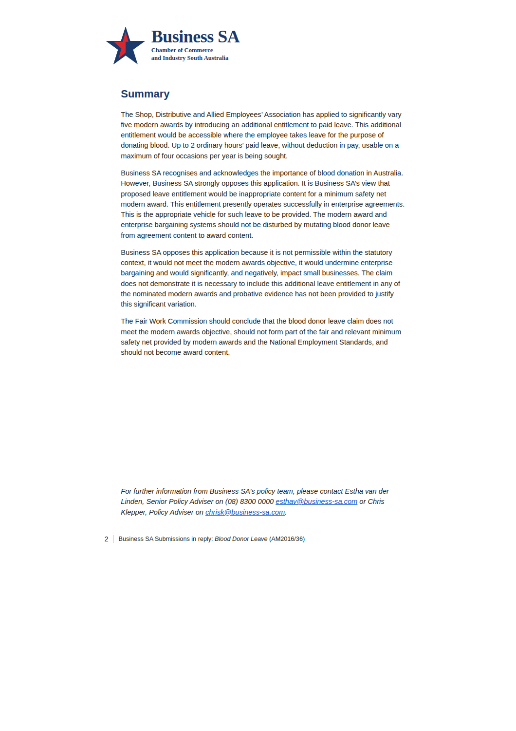Business SA
Chamber of Commerce
and Industry South Australia
Summary
The Shop, Distributive and Allied Employees’ Association has applied to significantly vary five modern awards by introducing an additional entitlement to paid leave. This additional entitlement would be accessible where the employee takes leave for the purpose of donating blood. Up to 2 ordinary hours’ paid leave, without deduction in pay, usable on a maximum of four occasions per year is being sought.
Business SA recognises and acknowledges the importance of blood donation in Australia. However, Business SA strongly opposes this application. It is Business SA’s view that proposed leave entitlement would be inappropriate content for a minimum safety net modern award. This entitlement presently operates successfully in enterprise agreements. This is the appropriate vehicle for such leave to be provided. The modern award and enterprise bargaining systems should not be disturbed by mutating blood donor leave from agreement content to award content.
Business SA opposes this application because it is not permissible within the statutory context, it would not meet the modern awards objective, it would undermine enterprise bargaining and would significantly, and negatively, impact small businesses. The claim does not demonstrate it is necessary to include this additional leave entitlement in any of the nominated modern awards and probative evidence has not been provided to justify this significant variation.
The Fair Work Commission should conclude that the blood donor leave claim does not meet the modern awards objective, should not form part of the fair and relevant minimum safety net provided by modern awards and the National Employment Standards, and should not become award content.
For further information from Business SA’s policy team, please contact Estha van der Linden, Senior Policy Adviser on (08) 8300 0000 esthav@business-sa.com or Chris Klepper, Policy Adviser on chrisk@business-sa.com.
2 Business SA Submissions in reply: Blood Donor Leave (AM2016/36)